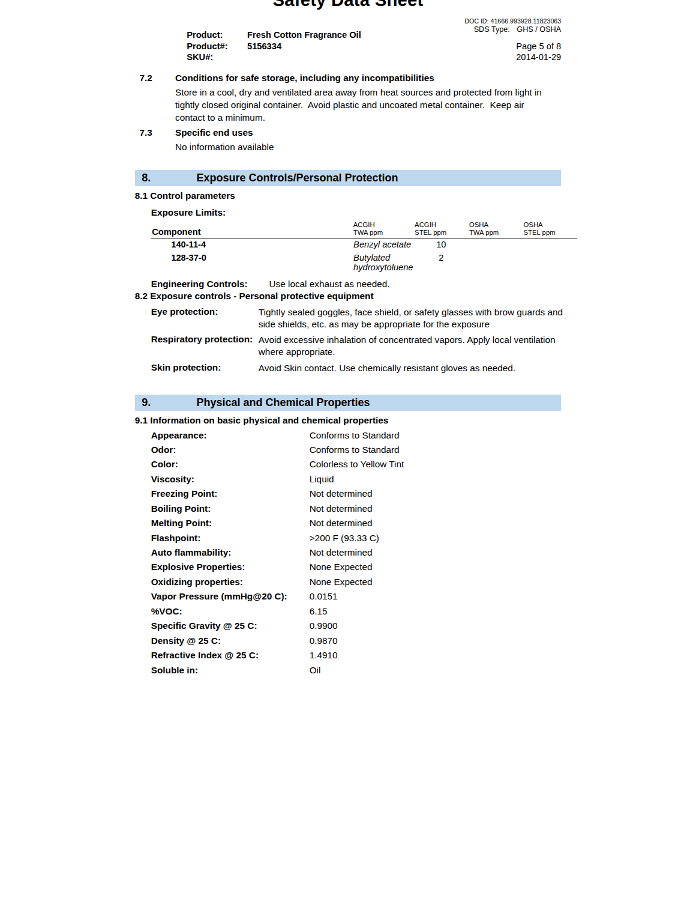SDS Type: GHS / OSHA
Safety Data Sheet
DOC ID: 41666.993928.11823063
| Product: | Fresh Cotton Fragrance Oil | |
| Product#: | 5156334 | Page 5 of 8 |
| SKU#: | | 2014-01-29 |
7.2
Conditions for safe storage, including any incompatibilities
Store in a cool, dry and ventilated area away from heat sources and protected from light in tightly closed original container. Avoid plastic and uncoated metal container. Keep air contact to a minimum.
7.3
Specific end uses
No information available
8.
Exposure Controls/Personal Protection
8.1 Control parameters
Exposure Limits:
| Component | ACGIH TWA ppm | ACGIH STEL ppm | OSHA TWA ppm | OSHA STEL ppm |
| --- | --- | --- | --- | --- |
| 140-11-4 | Benzyl acetate | 10 | | |
| 128-37-0 | Butylated hydroxytoluene | 2 | | |
Engineering Controls:
Use local exhaust as needed.
8.2 Exposure controls - Personal protective equipment
Eye protection:
Tightly sealed goggles, face shield, or safety glasses with brow guards and side shields, etc. as may be appropriate for the exposure
Respiratory protection:
Avoid excessive inhalation of concentrated vapors. Apply local ventilation where appropriate.
Skin protection:
Avoid Skin contact. Use chemically resistant gloves as needed.
9.
Physical and Chemical Properties
9.1 Information on basic physical and chemical properties
Appearance:
Conforms to Standard
Odor:
Conforms to Standard
Color:
Colorless to Yellow Tint
Viscosity:
Liquid
Freezing Point:
Not determined
Boiling Point:
Not determined
Melting Point:
Not determined
Flashpoint:
>200 F (93.33 C)
Auto flammability:
Not determined
Explosive Properties:
None Expected
Oxidizing properties:
None Expected
Vapor Pressure (mmHg@20 C):
0.0151
%VOC:
6.15
Specific Gravity @ 25 C:
0.9900
Density @ 25 C:
0.9870
Refractive Index @ 25 C:
1.4910
Soluble in:
Oil